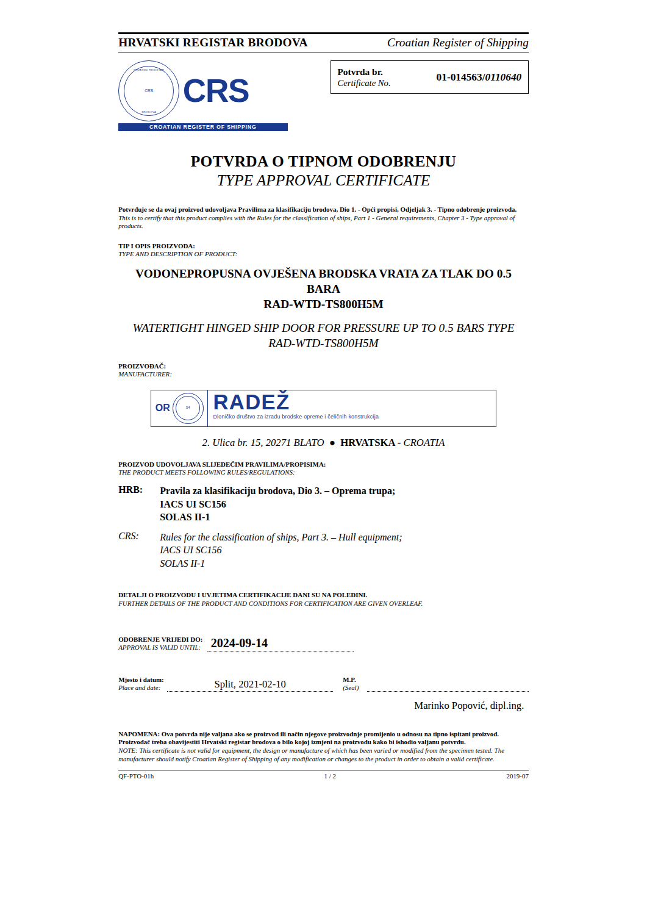HRVATSKI REGISTAR BRODOVA
Croatian Register of Shipping
HRVATSKI REGISTAR
CRS
BRODOVA
CRS
CROATIAN REGISTER OF SHIPPING
Potvrda br.
Certificate No.
01-014563/0110640
POTVRDA O TIPNOM ODOBRENJU
TYPE APPROVAL CERTIFICATE
Potvrđuje se da ovaj proizvod udovoljava Pravilima za klasifikaciju brodova, Dio 1. - Opći propisi, Odjeljak 3. - Tipno odobrenje proizvoda.
This is to certify that this product complies with the Rules for the classification of ships, Part 1 - General requirements, Chapter 3 - Type approval of products.
TIP I OPIS PROIZVODA:
TYPE AND DESCRIPTION OF PRODUCT:
VODONEPROPUSNA OVJEŠENA BRODSKA VRATA ZA TLAK DO 0.5 BARA
RAD-WTD-TS800H5M
WATERTIGHT HINGED SHIP DOOR FOR PRESSURE UP TO 0.5 BARS TYPE
RAD-WTD-TS800H5M
PROIZVOĐAČ:
MANUFACTURER:
OR
54
RADEŽ
Dioničko društvo za izradu brodske opreme i čeličnih konstrukcija
2. Ulica br. 15, 20271 BLATO ● HRVATSKA - CROATIA
PROIZVOD UDOVOLJAVA SLIJEDEĆIM PRAVILIMA/PROPISIMA:
THE PRODUCT MEETS FOLLOWING RULES/REGULATIONS:
| HRB: | Pravila za klasifikaciju brodova, Dio 3. – Oprema trupa; IACS UI SC156 SOLAS II-1 |
| CRS: | Rules for the classification of ships, Part 3. – Hull equipment; IACS UI SC156 SOLAS II-1 |
DETALJI O PROIZVODU I UVJETIMA CERTIFIKACIJE DANI SU NA POLEĐINI.
FURTHER DETAILS OF THE PRODUCT AND CONDITIONS FOR CERTIFICATION ARE GIVEN OVERLEAF.
ODOBRENJE VRIJEDI DO:
APPROVAL IS VALID UNTIL:
2024-09-14
Mjesto i datum:
Place and date:
Split, 2021-02-10
M.P.
(Seal)
Marinko Popović, dipl.ing.
NAPOMENA: Ova potvrda nije valjana ako se proizvod ili način njegove proizvodnje promijenio u odnosu na tipno ispitani proizvod. Proizvođač treba obavijestiti Hrvatski registar brodova o bilo kojoj izmjeni na proizvodu kako bi ishodio valjanu potvrdu.
NOTE: This certificate is not valid for equipment, the design or manufacture of which has been varied or modified from the specimen tested. The manufacturer should notify Croatian Register of Shipping of any modification or changes to the product in order to obtain a valid certificate.
QF-PTO-01h
1 / 2
2019-07